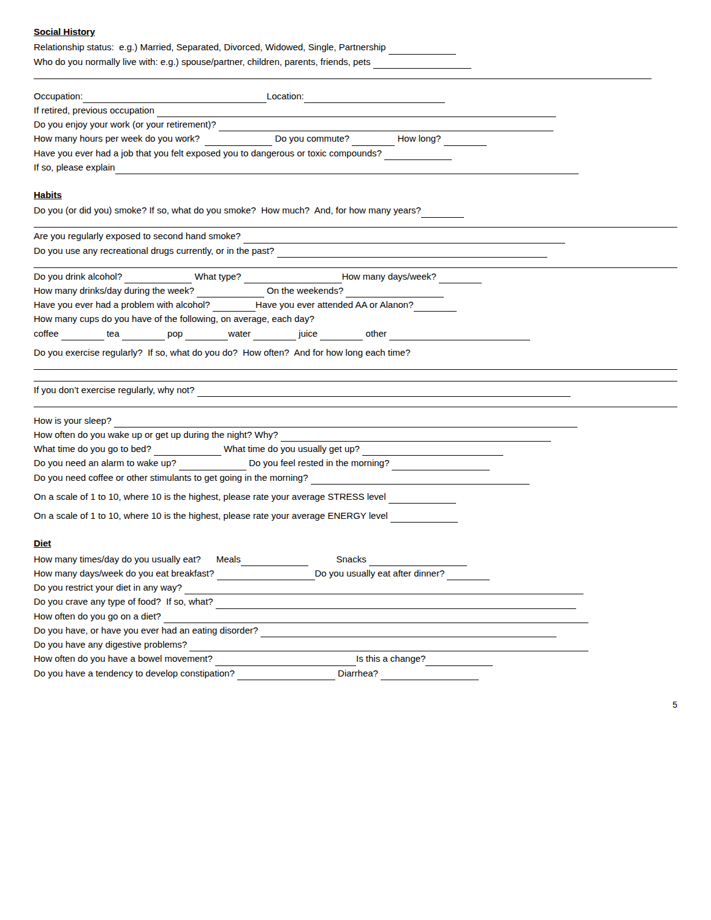Social History
Relationship status: e.g.) Married, Separated, Divorced, Widowed, Single, Partnership
Who do you normally live with: e.g.) spouse/partner, children, parents, friends, pets
Occupation: Location:
If retired, previous occupation
Do you enjoy your work (or your retirement)?
How many hours per week do you work? Do you commute? How long?
Have you ever had a job that you felt exposed you to dangerous or toxic compounds?
If so, please explain
Habits
Do you (or did you) smoke? If so, what do you smoke? How much? And, for how many years?
Are you regularly exposed to second hand smoke?
Do you use any recreational drugs currently, or in the past?
Do you drink alcohol? What type? How many days/week?
How many drinks/day during the week? On the weekends?
Have you ever had a problem with alcohol? Have you ever attended AA or Alanon?
How many cups do you have of the following, on average, each day?
coffee tea pop water juice other
Do you exercise regularly? If so, what do you do? How often? And for how long each time?
If you don’t exercise regularly, why not?
How is your sleep?
How often do you wake up or get up during the night? Why?
What time do you go to bed? What time do you usually get up?
Do you need an alarm to wake up? Do you feel rested in the morning?
Do you need coffee or other stimulants to get going in the morning?
On a scale of 1 to 10, where 10 is the highest, please rate your average STRESS level
On a scale of 1 to 10, where 10 is the highest, please rate your average ENERGY level
Diet
How many times/day do you usually eat? Meals Snacks
How many days/week do you eat breakfast? Do you usually eat after dinner?
Do you restrict your diet in any way?
Do you crave any type of food? If so, what?
How often do you go on a diet?
Do you have, or have you ever had an eating disorder?
Do you have any digestive problems?
How often do you have a bowel movement? Is this a change?
Do you have a tendency to develop constipation? Diarrhea?
5